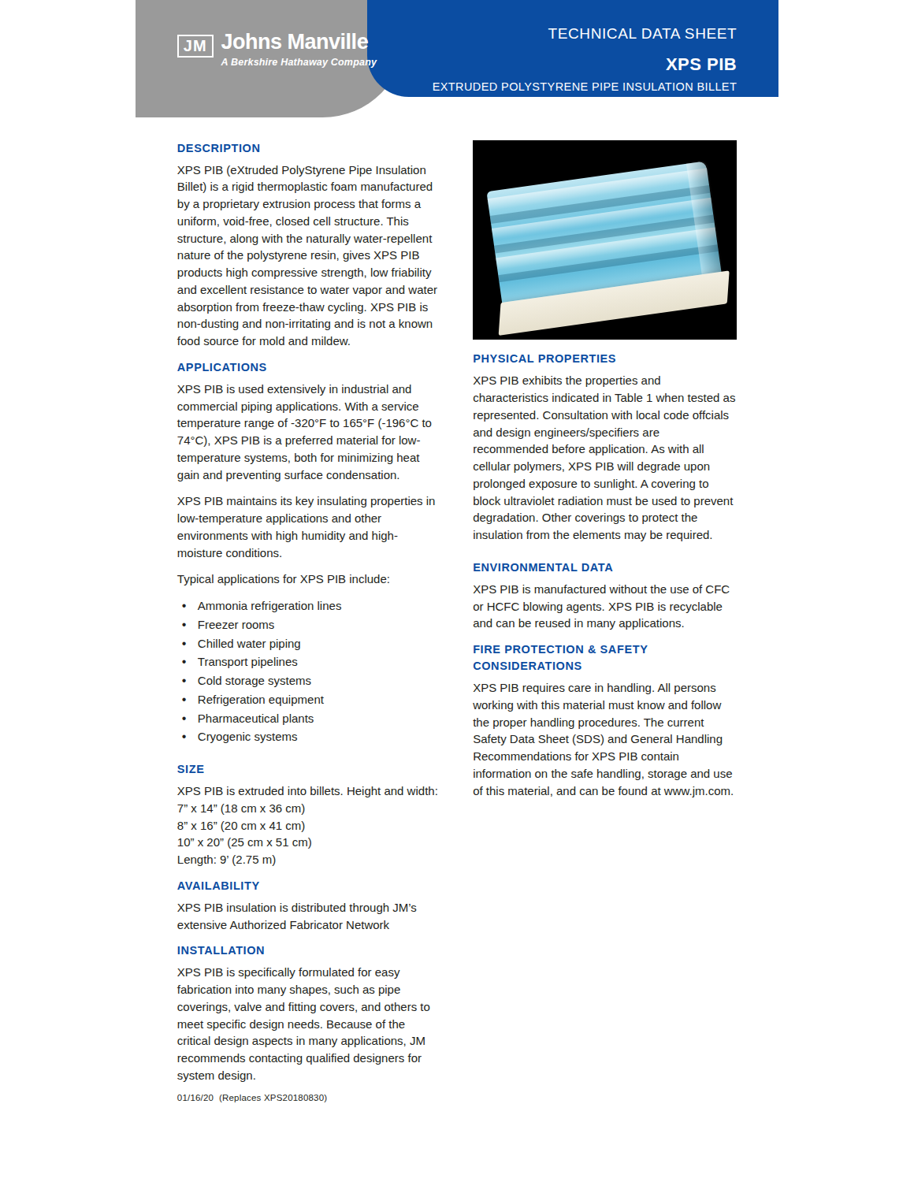JM
Johns Manville
A Berkshire Hathaway Company
TECHNICAL DATA SHEET
XPS PIB
EXTRUDED POLYSTYRENE PIPE INSULATION BILLET
Description
XPS PIB (eXtruded PolyStyrene Pipe Insulation Billet) is a rigid thermoplastic foam manufactured by a proprietary extrusion process that forms a uniform, void-free, closed cell structure. This structure, along with the naturally water-repellent nature of the polystyrene resin, gives XPS PIB products high compressive strength, low friability and excellent resistance to water vapor and water absorption from freeze-thaw cycling. XPS PIB is non-dusting and non-irritating and is not a known food source for mold and mildew.
Applications
XPS PIB is used extensively in industrial and commercial piping applications. With a service temperature range of -320°F to 165°F (-196°C to 74°C), XPS PIB is a preferred material for low-temperature systems, both for minimizing heat gain and preventing surface condensation.
XPS PIB maintains its key insulating properties in low-temperature applications and other environments with high humidity and high-moisture conditions.
Typical applications for XPS PIB include:
Ammonia refrigeration lines
Freezer rooms
Chilled water piping
Transport pipelines
Cold storage systems
Refrigeration equipment
Pharmaceutical plants
Cryogenic systems
Size
XPS PIB is extruded into billets. Height and width:
7” x 14” (18 cm x 36 cm)
8” x 16” (20 cm x 41 cm)
10” x 20” (25 cm x 51 cm)
Length: 9’ (2.75 m)
Availability
XPS PIB insulation is distributed through JM’s extensive Authorized Fabricator Network
Installation
XPS PIB is specifically formulated for easy fabrication into many shapes, such as pipe coverings, valve and fitting covers, and others to meet specific design needs. Because of the critical design aspects in many applications, JM recommends contacting qualified designers for system design.
Physical Properties
XPS PIB exhibits the properties and characteristics indicated in Table 1 when tested as represented. Consultation with local code offcials and design engineers/specifiers are recommended before application. As with all cellular polymers, XPS PIB will degrade upon prolonged exposure to sunlight. A covering to block ultraviolet radiation must be used to prevent degradation. Other coverings to protect the insulation from the elements may be required.
Environmental Data
XPS PIB is manufactured without the use of CFC or HCFC blowing agents. XPS PIB is recyclable and can be reused in many applications.
Fire Protection & Safety Considerations
XPS PIB requires care in handling. All persons working with this material must know and follow the proper handling procedures. The current Safety Data Sheet (SDS) and General Handling Recommendations for XPS PIB contain information on the safe handling, storage and use of this material, and can be found at www.jm.com.
01/16/20 (Replaces XPS20180830)